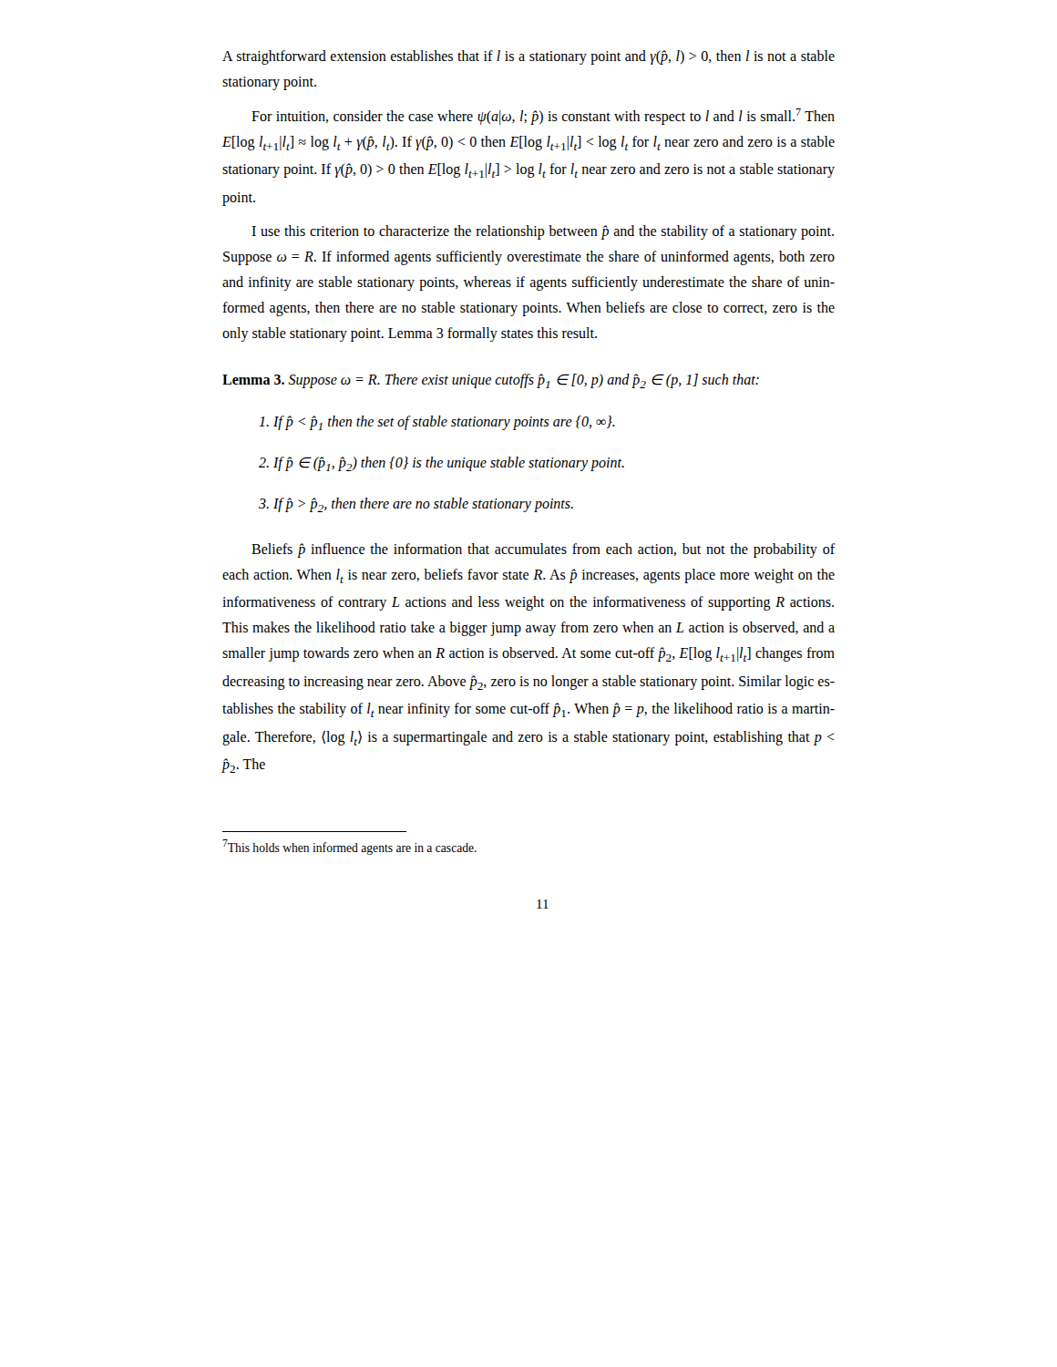A straightforward extension establishes that if l is a stationary point and γ(p̂, l) > 0, then l is not a stable stationary point.
For intuition, consider the case where ψ(a|ω, l; p̂) is constant with respect to l and l is small.7 Then E[log lt+1|lt] ≈ log lt + γ(p̂, lt). If γ(p̂, 0) < 0 then E[log lt+1|lt] < log lt for lt near zero and zero is a stable stationary point. If γ(p̂, 0) > 0 then E[log lt+1|lt] > log lt for lt near zero and zero is not a stable stationary point.
I use this criterion to characterize the relationship between p̂ and the stability of a stationary point. Suppose ω = R. If informed agents sufficiently overestimate the share of uninformed agents, both zero and infinity are stable stationary points, whereas if agents sufficiently underestimate the share of uninformed agents, then there are no stable stationary points. When beliefs are close to correct, zero is the only stable stationary point. Lemma 3 formally states this result.
Lemma 3. Suppose ω = R. There exist unique cutoffs p̂1 ∈ [0, p) and p̂2 ∈ (p, 1] such that:
If p̂ < p̂1 then the set of stable stationary points are {0, ∞}.
If p̂ ∈ (p̂1, p̂2) then {0} is the unique stable stationary point.
If p̂ > p̂2, then there are no stable stationary points.
Beliefs p̂ influence the information that accumulates from each action, but not the probability of each action. When lt is near zero, beliefs favor state R. As p̂ increases, agents place more weight on the informativeness of contrary L actions and less weight on the informativeness of supporting R actions. This makes the likelihood ratio take a bigger jump away from zero when an L action is observed, and a smaller jump towards zero when an R action is observed. At some cut-off p̂2, E[log lt+1|lt] changes from decreasing to increasing near zero. Above p̂2, zero is no longer a stable stationary point. Similar logic establishes the stability of lt near infinity for some cut-off p̂1. When p̂ = p, the likelihood ratio is a martingale. Therefore, ⟨log lt⟩ is a supermartingale and zero is a stable stationary point, establishing that p < p̂2. The
7This holds when informed agents are in a cascade.
11